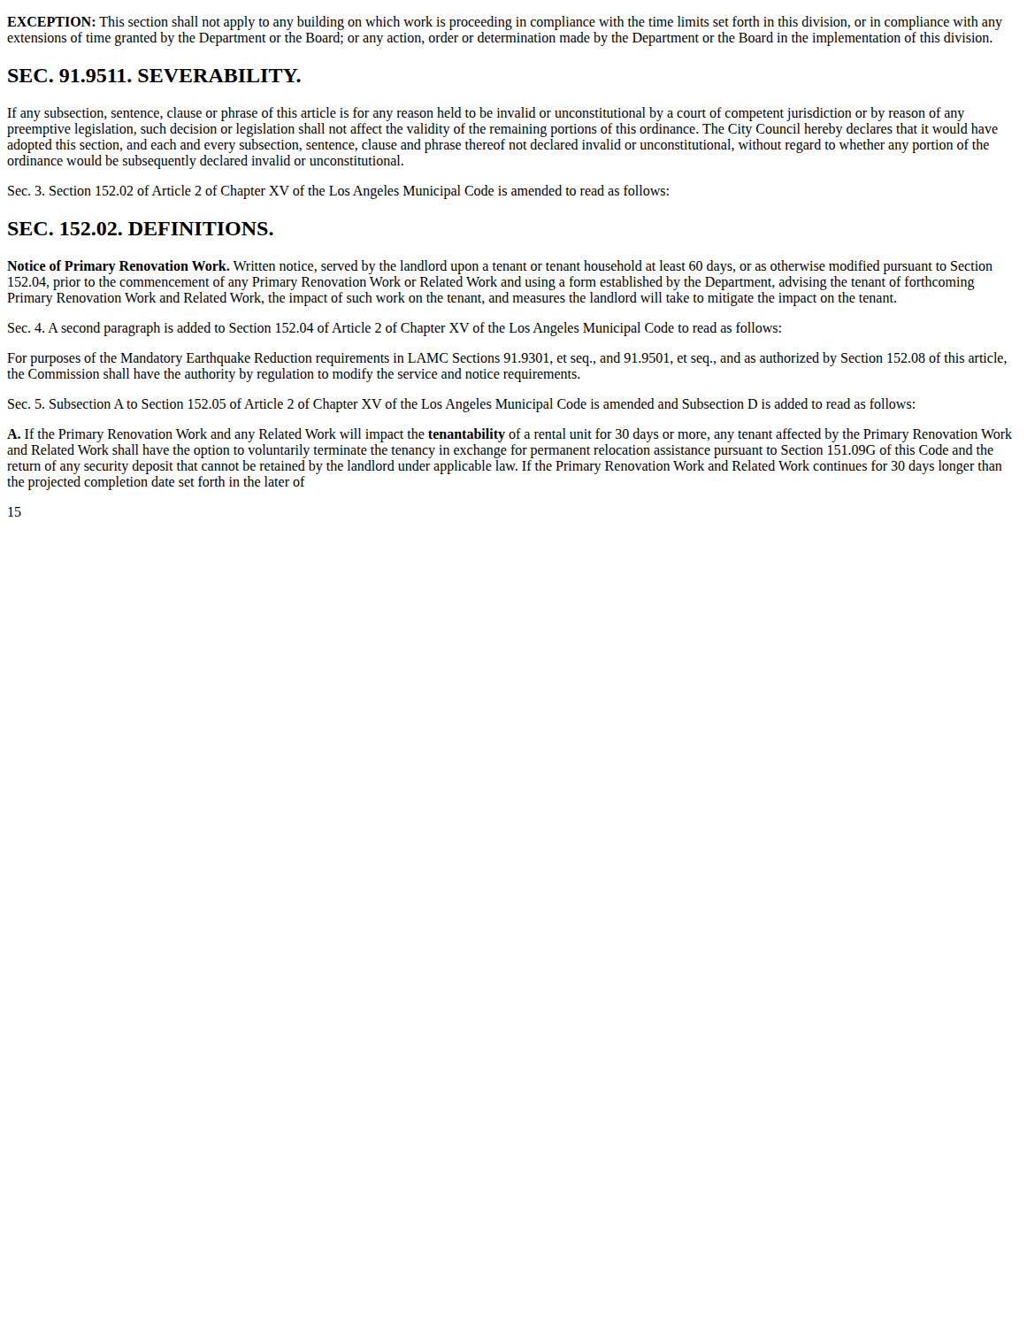EXCEPTION: This section shall not apply to any building on which work is proceeding in compliance with the time limits set forth in this division, or in compliance with any extensions of time granted by the Department or the Board; or any action, order or determination made by the Department or the Board in the implementation of this division.
SEC. 91.9511. SEVERABILITY.
If any subsection, sentence, clause or phrase of this article is for any reason held to be invalid or unconstitutional by a court of competent jurisdiction or by reason of any preemptive legislation, such decision or legislation shall not affect the validity of the remaining portions of this ordinance. The City Council hereby declares that it would have adopted this section, and each and every subsection, sentence, clause and phrase thereof not declared invalid or unconstitutional, without regard to whether any portion of the ordinance would be subsequently declared invalid or unconstitutional.
Sec. 3. Section 152.02 of Article 2 of Chapter XV of the Los Angeles Municipal Code is amended to read as follows:
SEC. 152.02. DEFINITIONS.
Notice of Primary Renovation Work. Written notice, served by the landlord upon a tenant or tenant household at least 60 days, or as otherwise modified pursuant to Section 152.04, prior to the commencement of any Primary Renovation Work or Related Work and using a form established by the Department, advising the tenant of forthcoming Primary Renovation Work and Related Work, the impact of such work on the tenant, and measures the landlord will take to mitigate the impact on the tenant.
Sec. 4. A second paragraph is added to Section 152.04 of Article 2 of Chapter XV of the Los Angeles Municipal Code to read as follows:
For purposes of the Mandatory Earthquake Reduction requirements in LAMC Sections 91.9301, et seq., and 91.9501, et seq., and as authorized by Section 152.08 of this article, the Commission shall have the authority by regulation to modify the service and notice requirements.
Sec. 5. Subsection A to Section 152.05 of Article 2 of Chapter XV of the Los Angeles Municipal Code is amended and Subsection D is added to read as follows:
A. If the Primary Renovation Work and any Related Work will impact the tenantability of a rental unit for 30 days or more, any tenant affected by the Primary Renovation Work and Related Work shall have the option to voluntarily terminate the tenancy in exchange for permanent relocation assistance pursuant to Section 151.09G of this Code and the return of any security deposit that cannot be retained by the landlord under applicable law. If the Primary Renovation Work and Related Work continues for 30 days longer than the projected completion date set forth in the later of
15